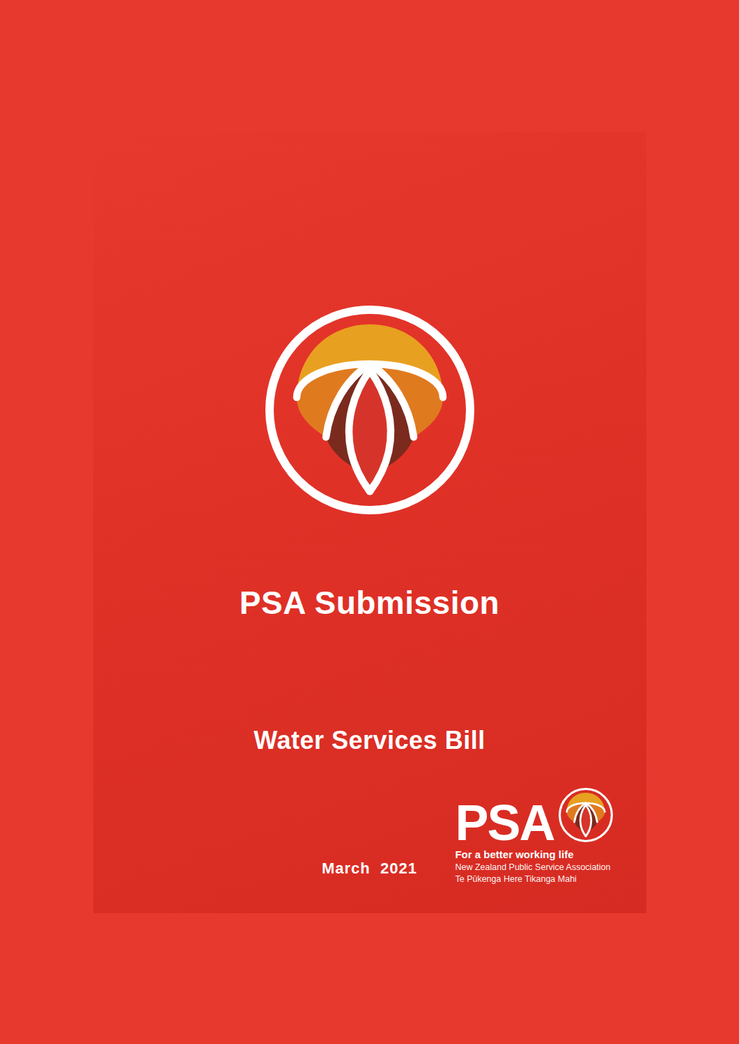PSA Submission
Water Services Bill
March 2021
PSA
For a better working life
New Zealand Public Service Association
Te Pūkenga Here Tikanga Mahi